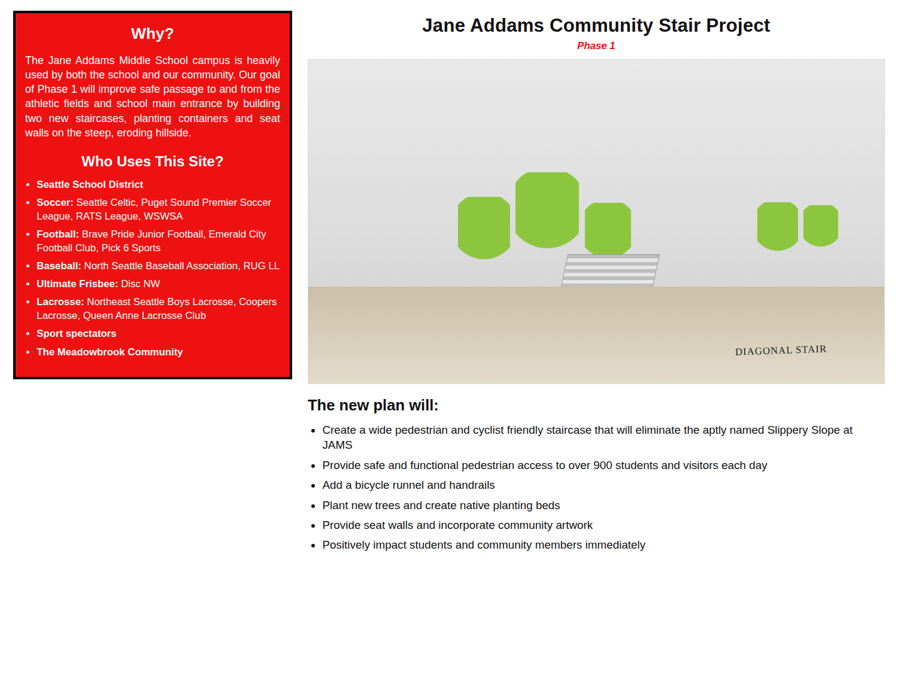Why?
The Jane Addams Middle School campus is heavily used by both the school and our community. Our goal of Phase 1 will improve safe passage to and from the athletic fields and school main entrance by building two new staircases, planting containers and seat walls on the steep, eroding hillside.
Who Uses This Site?
Seattle School District
Soccer: Seattle Celtic, Puget Sound Premier Soccer League, RATS League, WSWSA
Football: Brave Pride Junior Football, Emerald City Football Club, Pick 6 Sports
Baseball: North Seattle Baseball Association, RUG LL
Ultimate Frisbee: Disc NW
Lacrosse: Northeast Seattle Boys Lacrosse, Coopers Lacrosse, Queen Anne Lacrosse Club
Sport spectators
The Meadowbrook Community
Jane Addams Community Stair Project
Phase 1
DIAGONAL STAIR
The new plan will:
Create a wide pedestrian and cyclist friendly staircase that will eliminate the aptly named Slippery Slope at JAMS
Provide safe and functional pedestrian access to over 900 students and visitors each day
Add a bicycle runnel and handrails
Plant new trees and create native planting beds
Provide seat walls and incorporate community artwork
Positively impact students and community members immediately